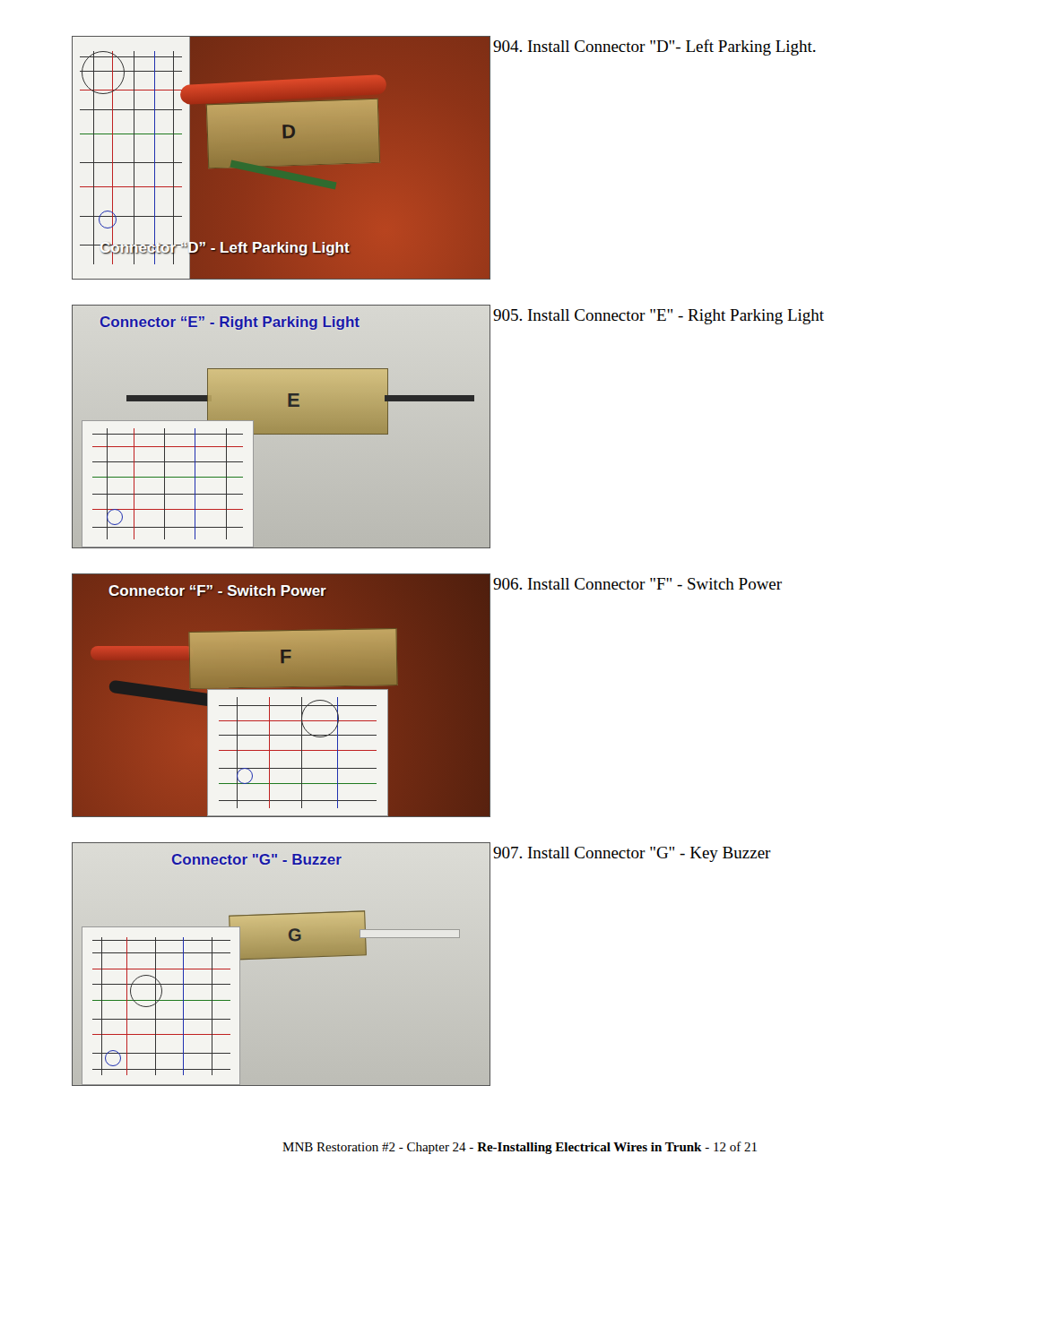| D Connector “D” - Left Parking Light | 904. Install Connector "D"- Left Parking Light. |
| Connector “E” - Right Parking Light E | 905. Install Connector "E" - Right Parking Light |
| Connector “F” - Switch Power F | 906. Install Connector "F" - Switch Power |
| Connector "G" - Buzzer G | 907. Install Connector "G" - Key Buzzer |
MNB Restoration #2 - Chapter 24 - Re-Installing Electrical Wires in Trunk - 12 of 21